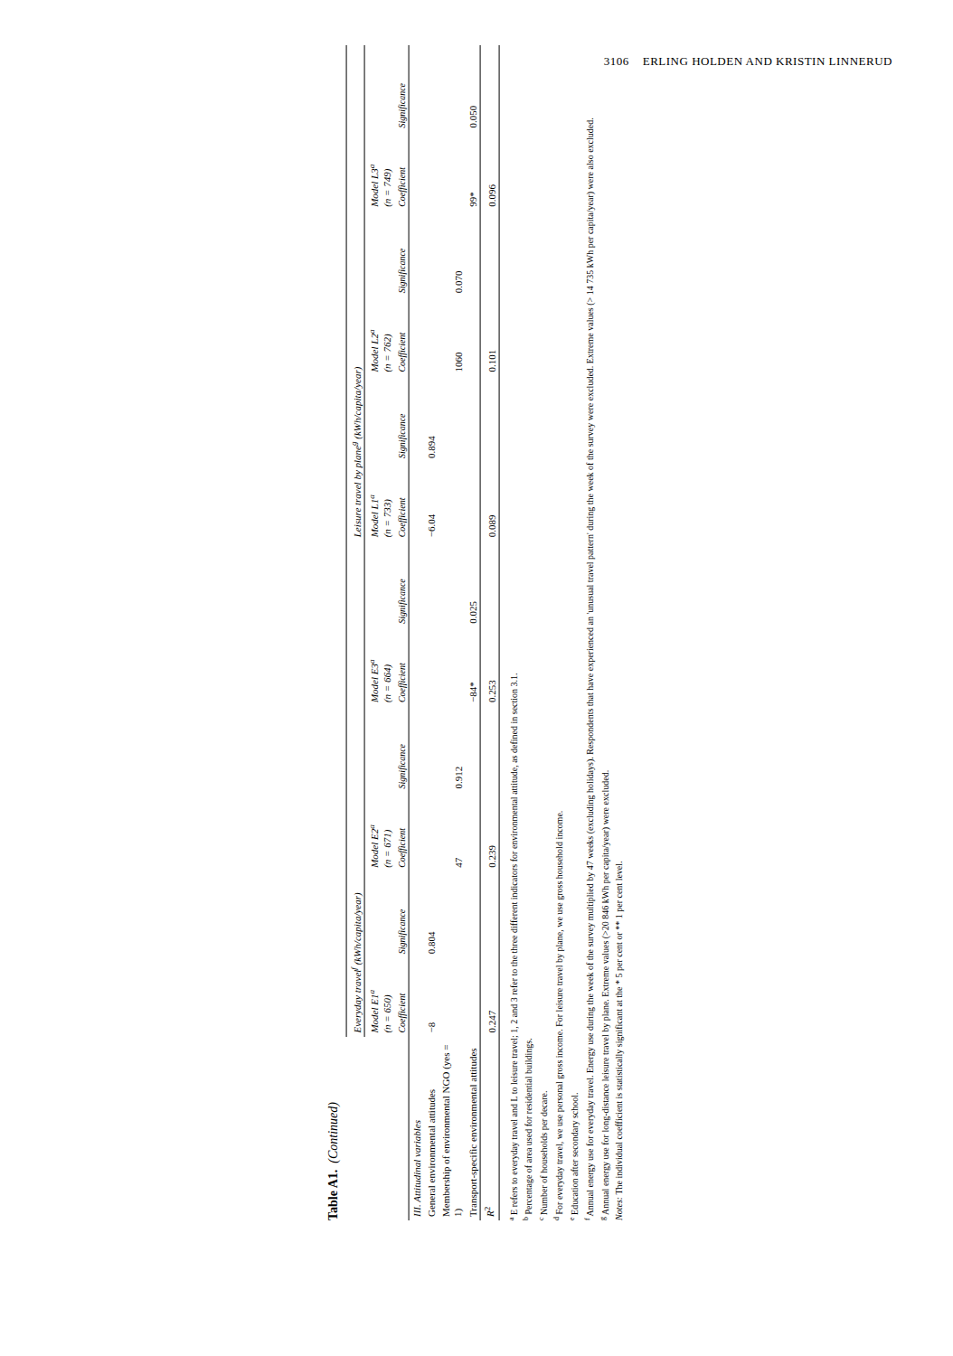3106 ERLING HOLDEN AND KRISTIN LINNERUD
Table A1. (Continued)
| | Everyday travel f (kWh/capita/year) | Leisure travel by plane g (kWh/capita/year) |
| | Model E1 a ( n = 650) | Model E2 a ( n = 671) | Model E3 a ( n = 664) | Model L1 a ( n = 733) | Model L2 a ( n = 762) | Model L3 a ( n = 749) |
| | Coefficient | Significance | Coefficient | Significance | Coefficient | Significance | Coefficient | Significance | Coefficient | Significance | Coefficient | Significance |
| III. Attitudinal variables | |
| General environmental attitudes | −8 | 0.804 | | | | | −6.04 | 0.894 | | | | |
| Membership of environmental NGO (yes = 1) | | | 47 | 0.912 | | | | | 1060 | 0.070 | | |
| Transport-specific environmental attitudes | | | | | −84* | 0.025 | | | | | 99* | 0.050 |
| R 2 | 0.247 | | 0.239 | | 0.253 | | 0.089 | | 0.101 | | 0.096 | |
a E refers to everyday travel and L to leisure travel; 1, 2 and 3 refer to the three different indicators for environmental attitude, as defined in section 3.1.
b Percentage of area used for residential buildings.
c Number of households per decare.
d For everyday travel, we use personal gross income. For leisure travel by plane, we use gross household income.
e Education after secondary school.
f Annual energy use for everyday travel. Energy use during the week of the survey multiplied by 47 weeks (excluding holidays). Respondents that have experienced an 'unusual travel pattern' during the week of the survey were excluded. Extreme values (> 14 735 kWh per capita/year) were also excluded.
g Annual energy use for long-distance leisure travel by plane. Extreme values (>20 846 kWh per capita/year) were excluded.
Notes: The individual coefficient is statistically significant at the * 5 per cent or ** 1 per cent level.